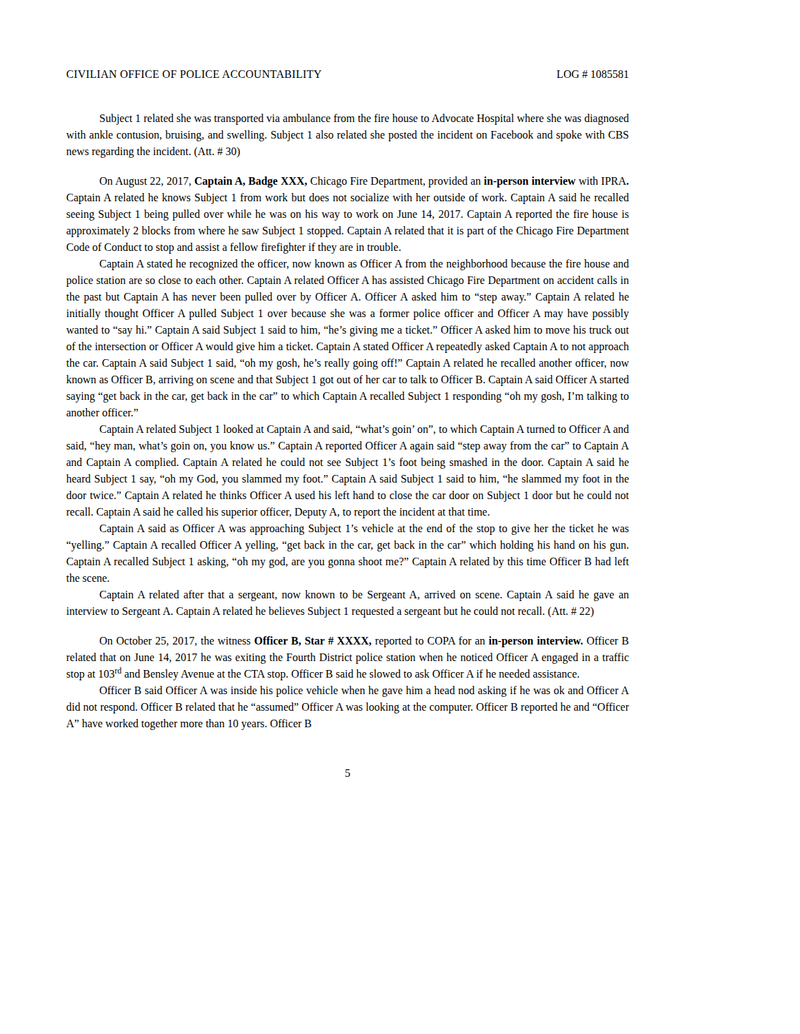CIVILIAN OFFICE OF POLICE ACCOUNTABILITY LOG # 1085581
Subject 1 related she was transported via ambulance from the fire house to Advocate Hospital where she was diagnosed with ankle contusion, bruising, and swelling. Subject 1 also related she posted the incident on Facebook and spoke with CBS news regarding the incident. (Att. # 30)
On August 22, 2017, Captain A, Badge XXX, Chicago Fire Department, provided an in-person interview with IPRA. Captain A related he knows Subject 1 from work but does not socialize with her outside of work. Captain A said he recalled seeing Subject 1 being pulled over while he was on his way to work on June 14, 2017. Captain A reported the fire house is approximately 2 blocks from where he saw Subject 1 stopped. Captain A related that it is part of the Chicago Fire Department Code of Conduct to stop and assist a fellow firefighter if they are in trouble.
Captain A stated he recognized the officer, now known as Officer A from the neighborhood because the fire house and police station are so close to each other. Captain A related Officer A has assisted Chicago Fire Department on accident calls in the past but Captain A has never been pulled over by Officer A. Officer A asked him to “step away.” Captain A related he initially thought Officer A pulled Subject 1 over because she was a former police officer and Officer A may have possibly wanted to “say hi.” Captain A said Subject 1 said to him, “he’s giving me a ticket.” Officer A asked him to move his truck out of the intersection or Officer A would give him a ticket. Captain A stated Officer A repeatedly asked Captain A to not approach the car. Captain A said Subject 1 said, “oh my gosh, he’s really going off!” Captain A related he recalled another officer, now known as Officer B, arriving on scene and that Subject 1 got out of her car to talk to Officer B. Captain A said Officer A started saying “get back in the car, get back in the car” to which Captain A recalled Subject 1 responding “oh my gosh, I’m talking to another officer.”
Captain A related Subject 1 looked at Captain A and said, “what’s goin’ on”, to which Captain A turned to Officer A and said, “hey man, what’s goin on, you know us.” Captain A reported Officer A again said “step away from the car” to Captain A and Captain A complied. Captain A related he could not see Subject 1’s foot being smashed in the door. Captain A said he heard Subject 1 say, “oh my God, you slammed my foot.” Captain A said Subject 1 said to him, “he slammed my foot in the door twice.” Captain A related he thinks Officer A used his left hand to close the car door on Subject 1 door but he could not recall. Captain A said he called his superior officer, Deputy A, to report the incident at that time.
Captain A said as Officer A was approaching Subject 1’s vehicle at the end of the stop to give her the ticket he was “yelling.” Captain A recalled Officer A yelling, “get back in the car, get back in the car” which holding his hand on his gun. Captain A recalled Subject 1 asking, “oh my god, are you gonna shoot me?” Captain A related by this time Officer B had left the scene.
Captain A related after that a sergeant, now known to be Sergeant A, arrived on scene. Captain A said he gave an interview to Sergeant A. Captain A related he believes Subject 1 requested a sergeant but he could not recall. (Att. # 22)
On October 25, 2017, the witness Officer B, Star # XXXX, reported to COPA for an in-person interview. Officer B related that on June 14, 2017 he was exiting the Fourth District police station when he noticed Officer A engaged in a traffic stop at 103rd and Bensley Avenue at the CTA stop. Officer B said he slowed to ask Officer A if he needed assistance.
Officer B said Officer A was inside his police vehicle when he gave him a head nod asking if he was ok and Officer A did not respond. Officer B related that he “assumed” Officer A was looking at the computer. Officer B reported he and “Officer A” have worked together more than 10 years. Officer B
5